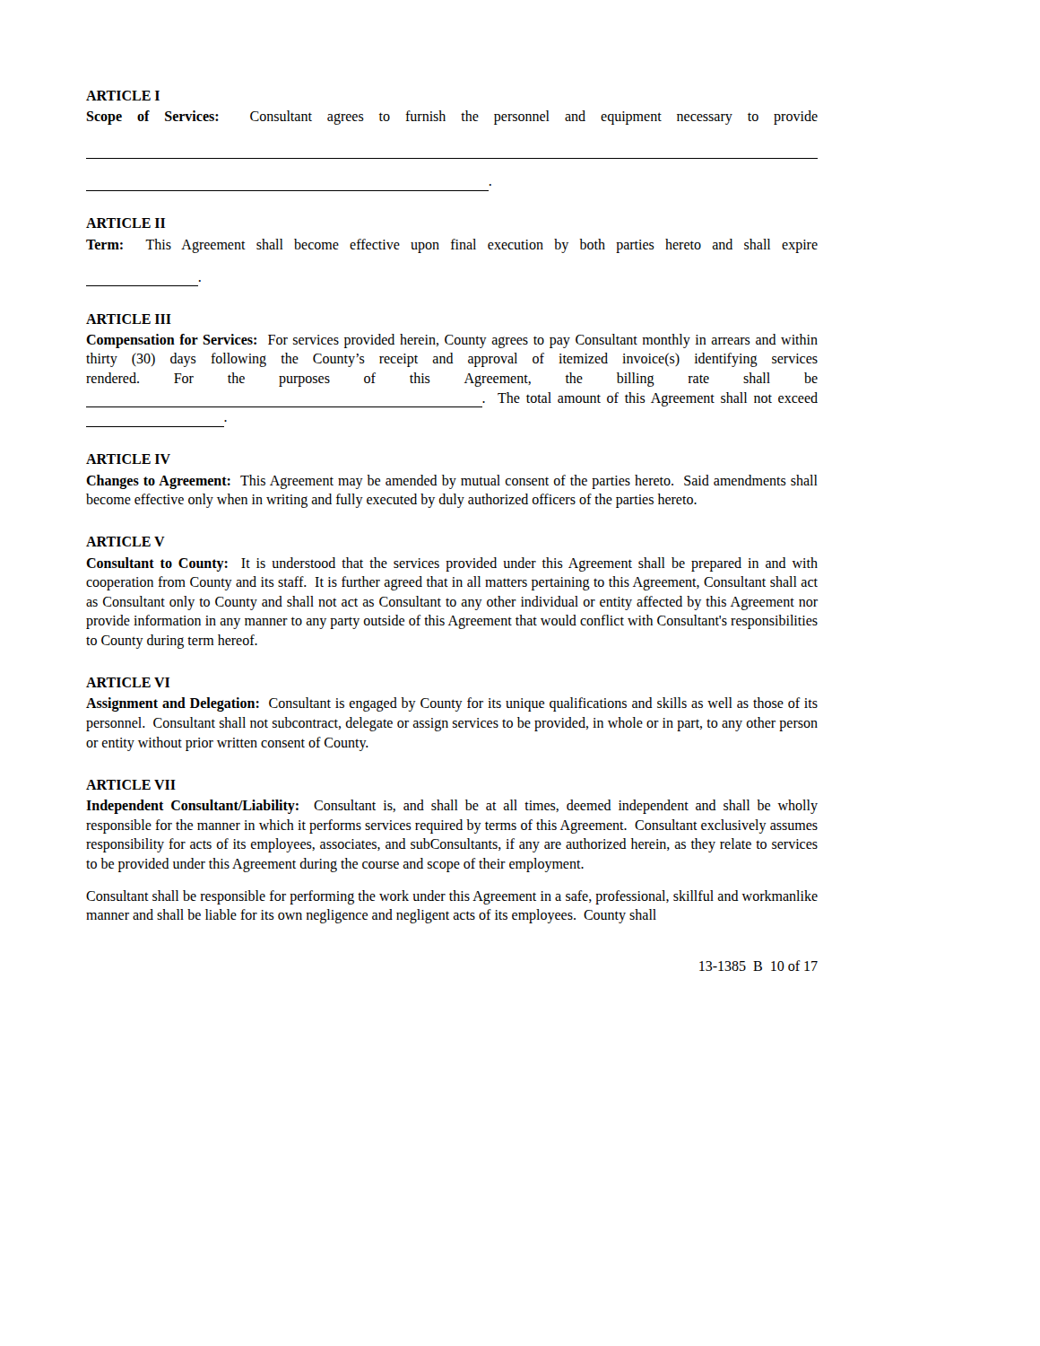ARTICLE I
Scope of Services: Consultant agrees to furnish the personnel and equipment necessary to provide
.
ARTICLE II
Term: This Agreement shall become effective upon final execution by both parties hereto and shall expire
.
ARTICLE III
Compensation for Services: For services provided herein, County agrees to pay Consultant monthly in arrears and within thirty (30) days following the County’s receipt and approval of itemized invoice(s) identifying services rendered. For the purposes of this Agreement, the billing rate shall be . The total amount of this Agreement shall not exceed .
ARTICLE IV
Changes to Agreement: This Agreement may be amended by mutual consent of the parties hereto. Said amendments shall become effective only when in writing and fully executed by duly authorized officers of the parties hereto.
ARTICLE V
Consultant to County: It is understood that the services provided under this Agreement shall be prepared in and with cooperation from County and its staff. It is further agreed that in all matters pertaining to this Agreement, Consultant shall act as Consultant only to County and shall not act as Consultant to any other individual or entity affected by this Agreement nor provide information in any manner to any party outside of this Agreement that would conflict with Consultant's responsibilities to County during term hereof.
ARTICLE VI
Assignment and Delegation: Consultant is engaged by County for its unique qualifications and skills as well as those of its personnel. Consultant shall not subcontract, delegate or assign services to be provided, in whole or in part, to any other person or entity without prior written consent of County.
ARTICLE VII
Independent Consultant/Liability: Consultant is, and shall be at all times, deemed independent and shall be wholly responsible for the manner in which it performs services required by terms of this Agreement. Consultant exclusively assumes responsibility for acts of its employees, associates, and subConsultants, if any are authorized herein, as they relate to services to be provided under this Agreement during the course and scope of their employment.
Consultant shall be responsible for performing the work under this Agreement in a safe, professional, skillful and workmanlike manner and shall be liable for its own negligence and negligent acts of its employees. County shall
13-1385 B 10 of 17